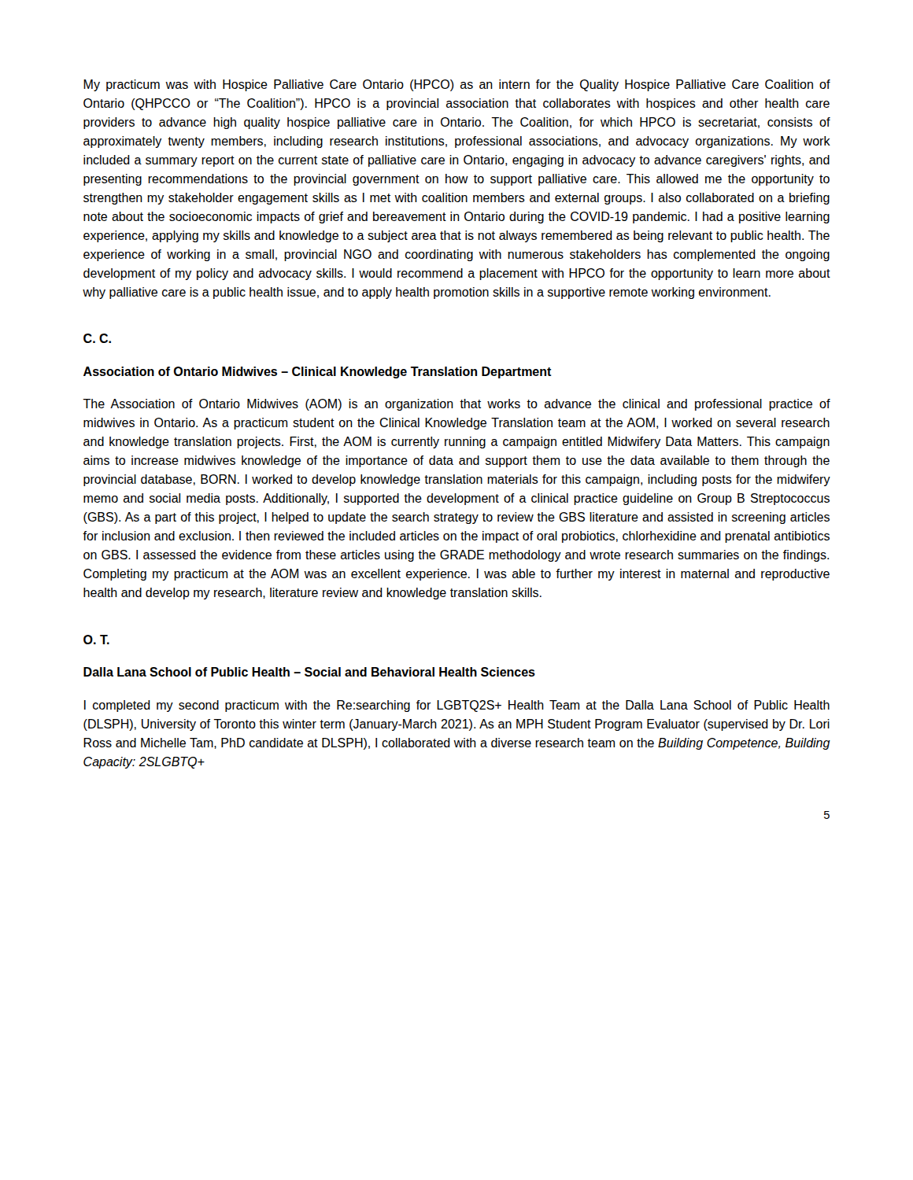My practicum was with Hospice Palliative Care Ontario (HPCO) as an intern for the Quality Hospice Palliative Care Coalition of Ontario (QHPCCO or “The Coalition”). HPCO is a provincial association that collaborates with hospices and other health care providers to advance high quality hospice palliative care in Ontario. The Coalition, for which HPCO is secretariat, consists of approximately twenty members, including research institutions, professional associations, and advocacy organizations. My work included a summary report on the current state of palliative care in Ontario, engaging in advocacy to advance caregivers' rights, and presenting recommendations to the provincial government on how to support palliative care. This allowed me the opportunity to strengthen my stakeholder engagement skills as I met with coalition members and external groups. I also collaborated on a briefing note about the socioeconomic impacts of grief and bereavement in Ontario during the COVID-19 pandemic. I had a positive learning experience, applying my skills and knowledge to a subject area that is not always remembered as being relevant to public health. The experience of working in a small, provincial NGO and coordinating with numerous stakeholders has complemented the ongoing development of my policy and advocacy skills. I would recommend a placement with HPCO for the opportunity to learn more about why palliative care is a public health issue, and to apply health promotion skills in a supportive remote working environment.
C. C.
Association of Ontario Midwives – Clinical Knowledge Translation Department
The Association of Ontario Midwives (AOM) is an organization that works to advance the clinical and professional practice of midwives in Ontario. As a practicum student on the Clinical Knowledge Translation team at the AOM, I worked on several research and knowledge translation projects. First, the AOM is currently running a campaign entitled Midwifery Data Matters. This campaign aims to increase midwives knowledge of the importance of data and support them to use the data available to them through the provincial database, BORN. I worked to develop knowledge translation materials for this campaign, including posts for the midwifery memo and social media posts. Additionally, I supported the development of a clinical practice guideline on Group B Streptococcus (GBS). As a part of this project, I helped to update the search strategy to review the GBS literature and assisted in screening articles for inclusion and exclusion. I then reviewed the included articles on the impact of oral probiotics, chlorhexidine and prenatal antibiotics on GBS. I assessed the evidence from these articles using the GRADE methodology and wrote research summaries on the findings. Completing my practicum at the AOM was an excellent experience. I was able to further my interest in maternal and reproductive health and develop my research, literature review and knowledge translation skills.
O. T.
Dalla Lana School of Public Health – Social and Behavioral Health Sciences
I completed my second practicum with the Re:searching for LGBTQ2S+ Health Team at the Dalla Lana School of Public Health (DLSPH), University of Toronto this winter term (January-March 2021). As an MPH Student Program Evaluator (supervised by Dr. Lori Ross and Michelle Tam, PhD candidate at DLSPH), I collaborated with a diverse research team on the Building Competence, Building Capacity: 2SLGBTQ+
5